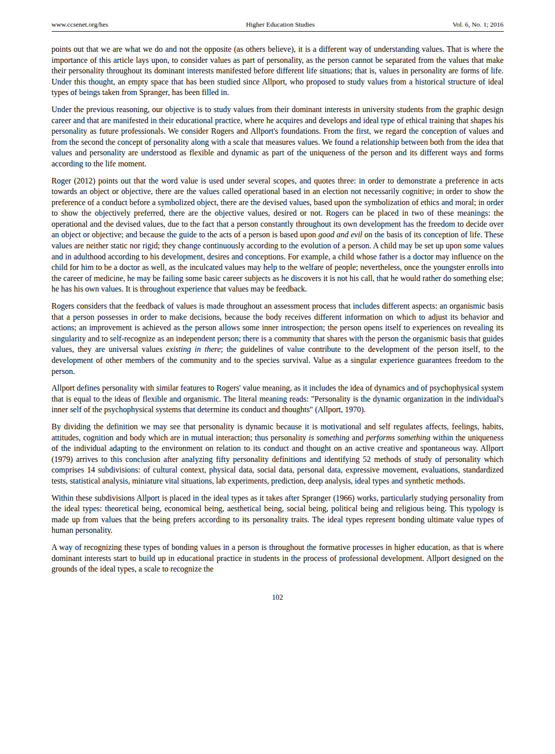www.ccsenet.org/hes
Higher Education Studies
Vol. 6, No. 1; 2016
points out that we are what we do and not the opposite (as others believe), it is a different way of understanding values. That is where the importance of this article lays upon, to consider values as part of personality, as the person cannot be separated from the values that make their personality throughout its dominant interests manifested before different life situations; that is, values in personality are forms of life. Under this thought, an empty space that has been studied since Allport, who proposed to study values from a historical structure of ideal types of beings taken from Spranger, has been filled in.
Under the previous reasoning, our objective is to study values from their dominant interests in university students from the graphic design career and that are manifested in their educational practice, where he acquires and develops and ideal type of ethical training that shapes his personality as future professionals. We consider Rogers and Allport's foundations. From the first, we regard the conception of values and from the second the concept of personality along with a scale that measures values. We found a relationship between both from the idea that values and personality are understood as flexible and dynamic as part of the uniqueness of the person and its different ways and forms according to the life moment.
Roger (2012) points out that the word value is used under several scopes, and quotes three: in order to demonstrate a preference in acts towards an object or objective, there are the values called operational based in an election not necessarily cognitive; in order to show the preference of a conduct before a symbolized object, there are the devised values, based upon the symbolization of ethics and moral; in order to show the objectively preferred, there are the objective values, desired or not. Rogers can be placed in two of these meanings: the operational and the devised values, due to the fact that a person constantly throughout its own development has the freedom to decide over an object or objective; and because the guide to the acts of a person is based upon good and evil on the basis of its conception of life. These values are neither static nor rigid; they change continuously according to the evolution of a person. A child may be set up upon some values and in adulthood according to his development, desires and conceptions. For example, a child whose father is a doctor may influence on the child for him to be a doctor as well, as the inculcated values may help to the welfare of people; nevertheless, once the youngster enrolls into the career of medicine, he may be failing some basic career subjects as he discovers it is not his call, that he would rather do something else; he has his own values. It is throughout experience that values may be feedback.
Rogers considers that the feedback of values is made throughout an assessment process that includes different aspects: an organismic basis that a person possesses in order to make decisions, because the body receives different information on which to adjust its behavior and actions; an improvement is achieved as the person allows some inner introspection; the person opens itself to experiences on revealing its singularity and to self-recognize as an independent person; there is a community that shares with the person the organismic basis that guides values, they are universal values existing in there; the guidelines of value contribute to the development of the person itself, to the development of other members of the community and to the species survival. Value as a singular experience guarantees freedom to the person.
Allport defines personality with similar features to Rogers' value meaning, as it includes the idea of dynamics and of psychophysical system that is equal to the ideas of flexible and organismic. The literal meaning reads: "Personality is the dynamic organization in the individual's inner self of the psychophysical systems that determine its conduct and thoughts" (Allport, 1970).
By dividing the definition we may see that personality is dynamic because it is motivational and self regulates affects, feelings, habits, attitudes, cognition and body which are in mutual interaction; thus personality is something and performs something within the uniqueness of the individual adapting to the environment on relation to its conduct and thought on an active creative and spontaneous way. Allport (1979) arrives to this conclusion after analyzing fifty personality definitions and identifying 52 methods of study of personality which comprises 14 subdivisions: of cultural context, physical data, social data, personal data, expressive movement, evaluations, standardized tests, statistical analysis, miniature vital situations, lab experiments, prediction, deep analysis, ideal types and synthetic methods.
Within these subdivisions Allport is placed in the ideal types as it takes after Spranger (1966) works, particularly studying personality from the ideal types: theoretical being, economical being, aesthetical being, social being, political being and religious being. This typology is made up from values that the being prefers according to its personality traits. The ideal types represent bonding ultimate value types of human personality.
A way of recognizing these types of bonding values in a person is throughout the formative processes in higher education, as that is where dominant interests start to build up in educational practice in students in the process of professional development. Allport designed on the grounds of the ideal types, a scale to recognize the
102